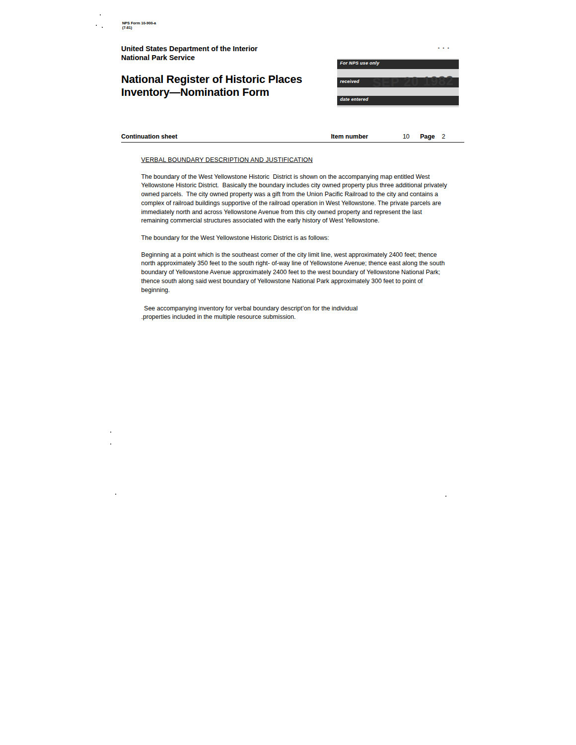NPS Form 10-900-a (7-81)
• • •
United States Department of the Interior
National Park Service
National Register of Historic Places Inventory—Nomination Form
For NPS use only
received
date entered
SEP 20 1982
Continuation sheet
Item number
10
Page 2
VERBAL BOUNDARY DESCRIPTION AND JUSTIFICATION
The boundary of the West Yellowstone Historic District is shown on the accompanying map entitled West Yellowstone Historic District. Basically the boundary includes city owned property plus three additional privately owned parcels. The city owned property was a gift from the Union Pacific Railroad to the city and contains a complex of railroad buildings supportive of the railroad operation in West Yellowstone. The private parcels are immediately north and across Yellowstone Avenue from this city owned property and represent the last remaining commercial structures associated with the early history of West Yellowstone.
The boundary for the West Yellowstone Historic District is as follows:
Beginning at a point which is the southeast corner of the city limit line, west approximately 2400 feet; thence north approximately 350 feet to the south right- of-way line of Yellowstone Avenue; thence east along the south boundary of Yellowstone Avenue approximately 2400 feet to the west boundary of Yellowstone National Park; thence south along said west boundary of Yellowstone National Park approximately 300 feet to point of beginning.
See accompanying inventory for verbal boundary descript’on for the individual .properties included in the multiple resource submission.